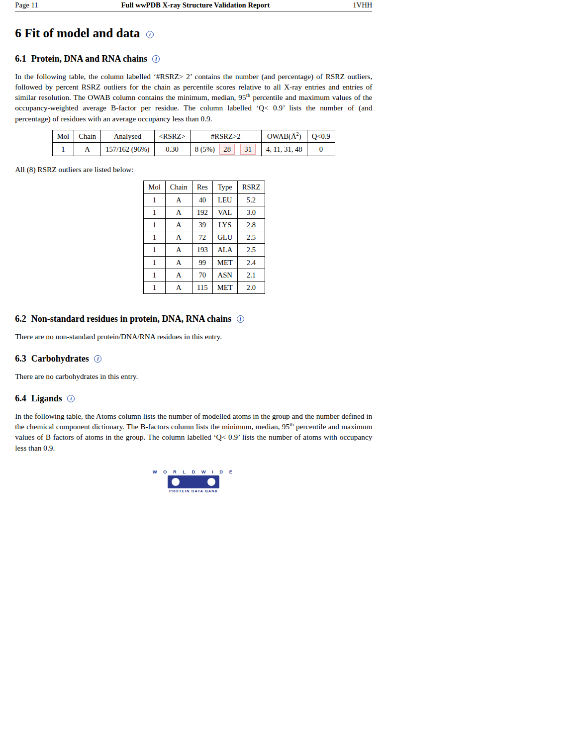Page 11
Full wwPDB X-ray Structure Validation Report
1VHH
6 Fit of model and data i
6.1 Protein, DNA and RNA chains i
In the following table, the column labelled ‘#RSRZ> 2’ contains the number (and percentage) of RSRZ outliers, followed by percent RSRZ outliers for the chain as percentile scores relative to all X-ray entries and entries of similar resolution. The OWAB column contains the minimum, median, 95th percentile and maximum values of the occupancy-weighted average B-factor per residue. The column labelled ‘Q< 0.9’ lists the number of (and percentage) of residues with an average occupancy less than 0.9.
| Mol | Chain | Analysed | <RSRZ> | #RSRZ>2 | OWAB(Å 2 ) | Q<0.9 |
| --- | --- | --- | --- | --- | --- | --- |
| 1 | A | 157/162 (96%) | 0.30 | 8 (5%) 28 31 | 4, 11, 31, 48 | 0 |
All (8) RSRZ outliers are listed below:
| Mol | Chain | Res | Type | RSRZ |
| --- | --- | --- | --- | --- |
| 1 | A | 40 | LEU | 5.2 |
| 1 | A | 192 | VAL | 3.0 |
| 1 | A | 39 | LYS | 2.8 |
| 1 | A | 72 | GLU | 2.5 |
| 1 | A | 193 | ALA | 2.5 |
| 1 | A | 99 | MET | 2.4 |
| 1 | A | 70 | ASN | 2.1 |
| 1 | A | 115 | MET | 2.0 |
6.2 Non-standard residues in protein, DNA, RNA chains i
There are no non-standard protein/DNA/RNA residues in this entry.
6.3 Carbohydrates i
There are no carbohydrates in this entry.
6.4 Ligands i
In the following table, the Atoms column lists the number of modelled atoms in the group and the number defined in the chemical component dictionary. The B-factors column lists the minimum, median, 95th percentile and maximum values of B factors of atoms in the group. The column labelled ‘Q< 0.9’ lists the number of atoms with occupancy less than 0.9.
W O R L D W I D E
PROTEIN DATA BANK